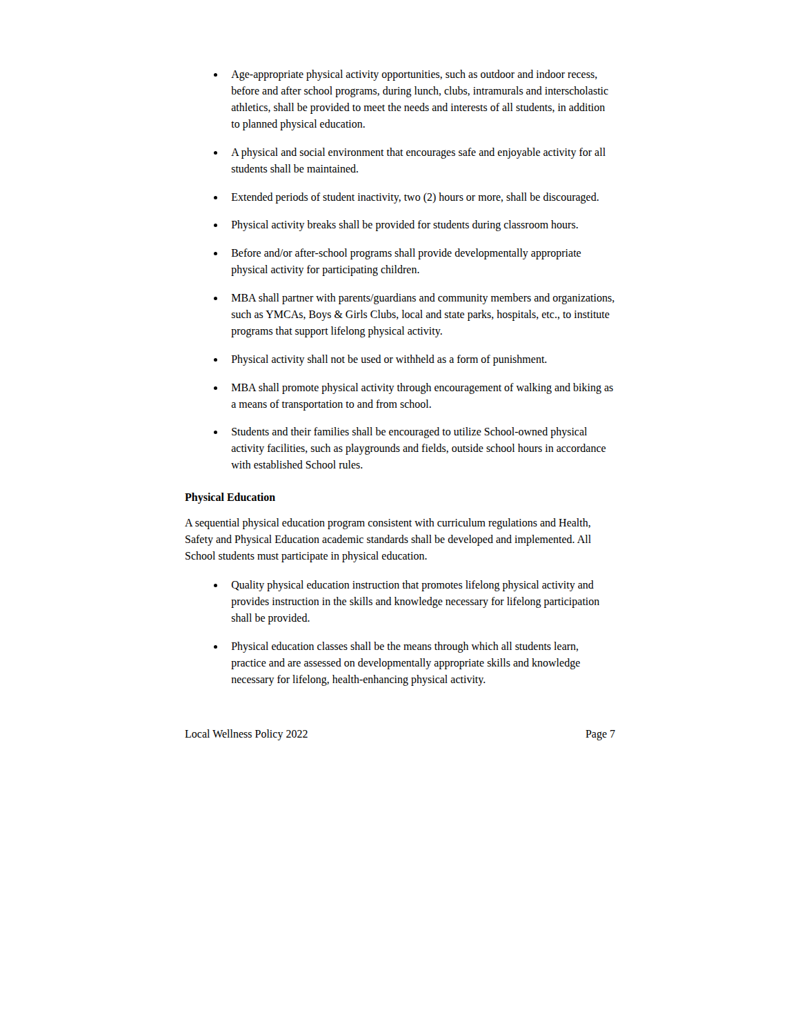Age-appropriate physical activity opportunities, such as outdoor and indoor recess, before and after school programs, during lunch, clubs, intramurals and interscholastic athletics, shall be provided to meet the needs and interests of all students, in addition to planned physical education.
A physical and social environment that encourages safe and enjoyable activity for all students shall be maintained.
Extended periods of student inactivity, two (2) hours or more, shall be discouraged.
Physical activity breaks shall be provided for students during classroom hours.
Before and/or after-school programs shall provide developmentally appropriate physical activity for participating children.
MBA shall partner with parents/guardians and community members and organizations, such as YMCAs, Boys & Girls Clubs, local and state parks, hospitals, etc., to institute programs that support lifelong physical activity.
Physical activity shall not be used or withheld as a form of punishment.
MBA shall promote physical activity through encouragement of walking and biking as a means of transportation to and from school.
Students and their families shall be encouraged to utilize School-owned physical activity facilities, such as playgrounds and fields, outside school hours in accordance with established School rules.
Physical Education
A sequential physical education program consistent with curriculum regulations and Health, Safety and Physical Education academic standards shall be developed and implemented. All School students must participate in physical education.
Quality physical education instruction that promotes lifelong physical activity and provides instruction in the skills and knowledge necessary for lifelong participation shall be provided.
Physical education classes shall be the means through which all students learn, practice and are assessed on developmentally appropriate skills and knowledge necessary for lifelong, health-enhancing physical activity.
Local Wellness Policy 2022 Page 7